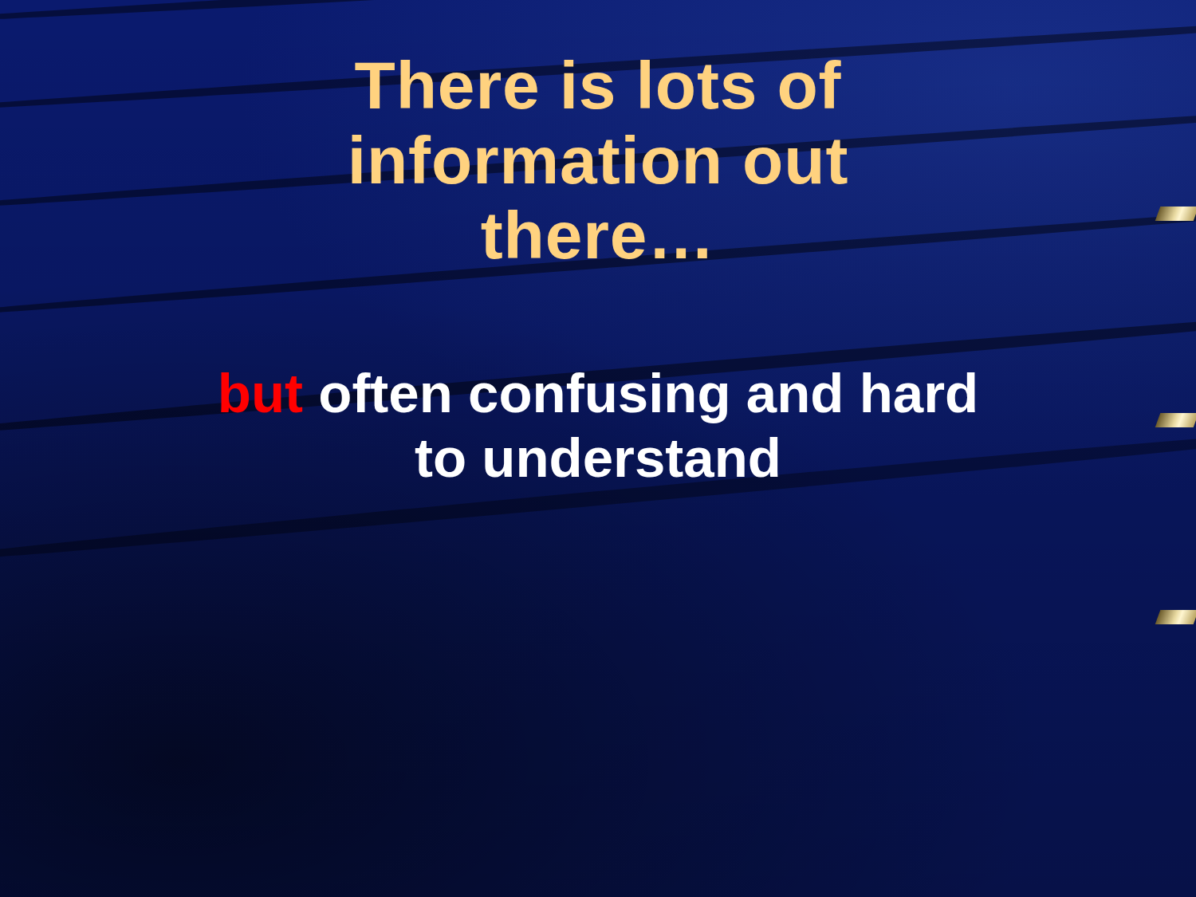There is lots of information out there…
but often confusing and hard to understand